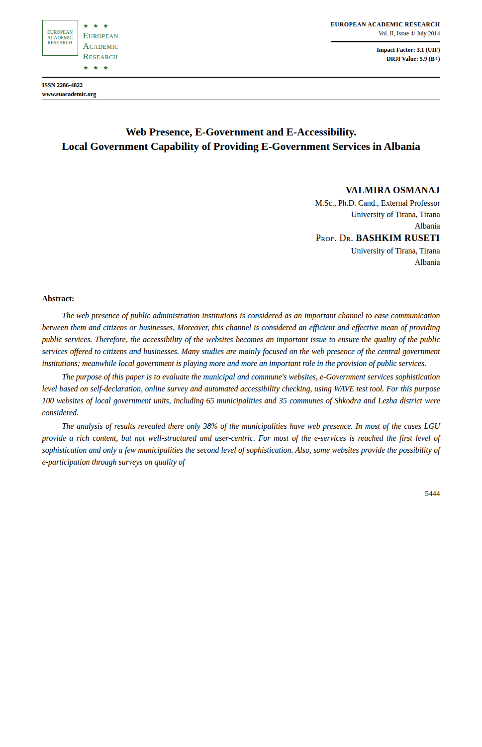EUROPEAN
ACADEMIC
RESEARCH
★ ★ ★
European
Academic
Research
★ ★ ★
EUROPEAN ACADEMIC RESEARCH
Vol. II, Issue 4/ July 2014
Impact Factor: 3.1 (UIF)
DRJI Value: 5.9 (B+)
ISSN 2286-4822
www.euacademic.org
Web Presence, E-Government and E-Accessibility.
Local Government Capability of Providing E-Government Services in Albania
VALMIRA OSMANAJ
M.Sc., Ph.D. Cand., External Professor
University of Tirana, Tirana
Albania
Prof. Dr. BASHKIM RUSETI
University of Tirana, Tirana
Albania
Abstract:
The web presence of public administration institutions is considered as an important channel to ease communication between them and citizens or businesses. Moreover, this channel is considered an efficient and effective mean of providing public services. Therefore, the accessibility of the websites becomes an important issue to ensure the quality of the public services offered to citizens and businesses. Many studies are mainly focused on the web presence of the central government institutions; meanwhile local government is playing more and more an important role in the provision of public services.
The purpose of this paper is to evaluate the municipal and commune's websites, e-Government services sophistication level based on self-declaration, online survey and automated accessibility checking, using WAVE test tool. For this purpose 100 websites of local government units, including 65 municipalities and 35 communes of Shkodra and Lezha district were considered.
The analysis of results revealed there only 38% of the municipalities have web presence. In most of the cases LGU provide a rich content, but not well-structured and user-centric. For most of the e-services is reached the first level of sophistication and only a few municipalities the second level of sophistication. Also, some websites provide the possibility of e-participation through surveys on quality of
5444